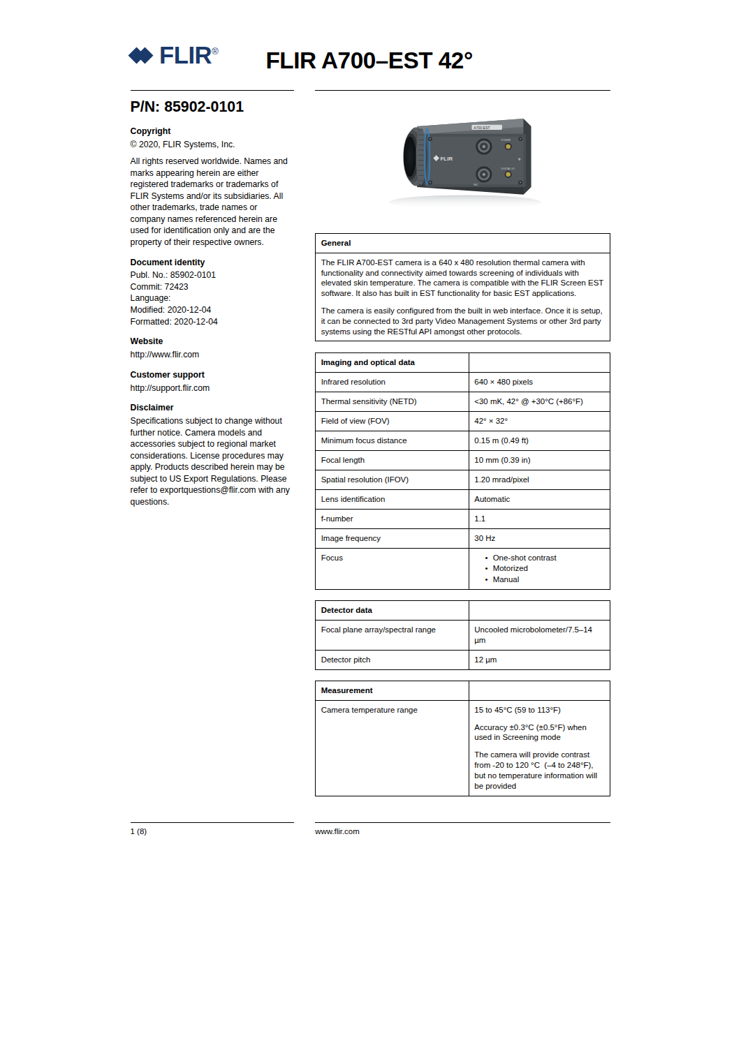FLIR®
FLIR A700–EST 42°
P/N: 85902-0101
Copyright
© 2020, FLIR Systems, Inc.
All rights reserved worldwide. Names and marks appearing herein are either registered trademarks or trademarks of FLIR Systems and/or its subsidiaries. All other trademarks, trade names or company names referenced herein are used for identification only and are the property of their respective owners.
Document identity
Publ. No.: 85902-0101
Commit: 72423
Language:
Modified: 2020-12-04
Formatted: 2020-12-04
Website
http://www.flir.com
Customer support
http://support.flir.com
Disclaimer
Specifications subject to change without further notice. Camera models and accessories subject to regional market considerations. License procedures may apply. Products described herein may be subject to US Export Regulations. Please refer to exportquestions@flir.com with any questions.
FLIR A700-EST POWER DIGITAL I/O MIC
| General |
| The FLIR A700-EST camera is a 640 x 480 resolution thermal camera with functionality and connectivity aimed towards screening of individuals with elevated skin temperature. The camera is compatible with the FLIR Screen EST software. It also has built in EST functionality for basic EST applications. The camera is easily configured from the built in web interface. Once it is setup, it can be connected to 3rd party Video Management Systems or other 3rd party systems using the RESTful API amongst other protocols. |
| Imaging and optical data | |
| --- | --- |
| Infrared resolution | 640 × 480 pixels |
| Thermal sensitivity (NETD) | <30 mK, 42° @ +30°C (+86°F) |
| Field of view (FOV) | 42° × 32° |
| Minimum focus distance | 0.15 m (0.49 ft) |
| Focal length | 10 mm (0.39 in) |
| Spatial resolution (IFOV) | 1.20 mrad/pixel |
| Lens identification | Automatic |
| f-number | 1.1 |
| Image frequency | 30 Hz |
| Focus | One-shot contrast Motorized Manual |
| Detector data | |
| --- | --- |
| Focal plane array/spectral range | Uncooled microbolometer/7.5–14 µm |
| Detector pitch | 12 µm |
| Measurement | |
| --- | --- |
| Camera temperature range | 15 to 45°C (59 to 113°F) Accuracy ±0.3°C (±0.5°F) when used in Screening mode The camera will provide contrast from -20 to 120 °C (–4 to 248°F), but no temperature information will be provided |
1 (8)
www.flir.com